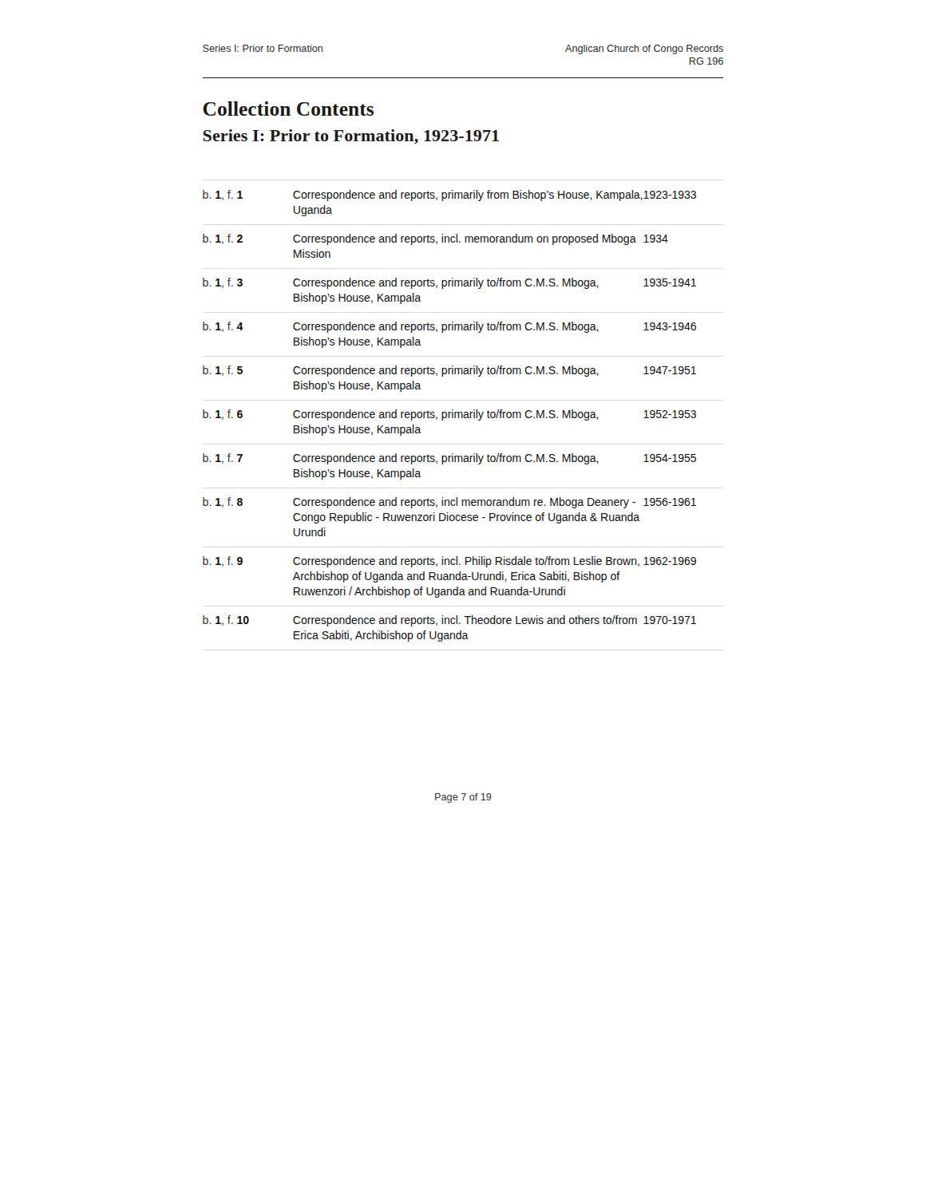Series I: Prior to Formation
Anglican Church of Congo Records
RG 196
Collection Contents
Series I: Prior to Formation, 1923-1971
| b. 1 , f. 1 | Correspondence and reports, primarily from Bishop’s House, Kampala, Uganda | 1923-1933 |
| b. 1 , f. 2 | Correspondence and reports, incl. memorandum on proposed Mboga Mission | 1934 |
| b. 1 , f. 3 | Correspondence and reports, primarily to/from C.M.S. Mboga, Bishop’s House, Kampala | 1935-1941 |
| b. 1 , f. 4 | Correspondence and reports, primarily to/from C.M.S. Mboga, Bishop’s House, Kampala | 1943-1946 |
| b. 1 , f. 5 | Correspondence and reports, primarily to/from C.M.S. Mboga, Bishop’s House, Kampala | 1947-1951 |
| b. 1 , f. 6 | Correspondence and reports, primarily to/from C.M.S. Mboga, Bishop’s House, Kampala | 1952-1953 |
| b. 1 , f. 7 | Correspondence and reports, primarily to/from C.M.S. Mboga, Bishop’s House, Kampala | 1954-1955 |
| b. 1 , f. 8 | Correspondence and reports, incl memorandum re. Mboga Deanery - Congo Republic - Ruwenzori Diocese - Province of Uganda & Ruanda Urundi | 1956-1961 |
| b. 1 , f. 9 | Correspondence and reports, incl. Philip Risdale to/from Leslie Brown, Archbishop of Uganda and Ruanda-Urundi, Erica Sabiti, Bishop of Ruwenzori / Archbishop of Uganda and Ruanda-Urundi | 1962-1969 |
| b. 1 , f. 10 | Correspondence and reports, incl. Theodore Lewis and others to/from Erica Sabiti, Archibishop of Uganda | 1970-1971 |
Page 7 of 19